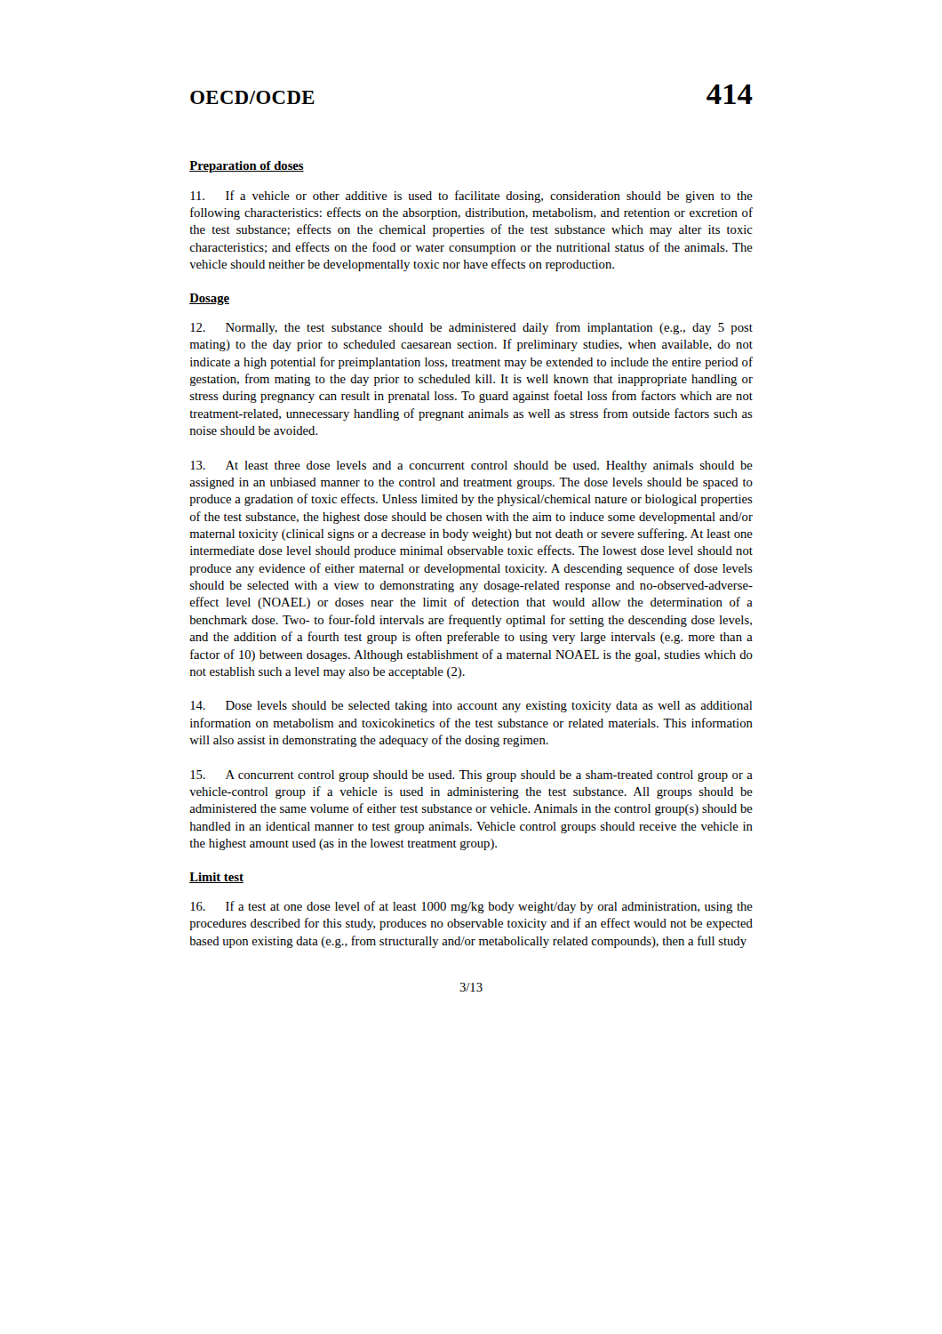OECD/OCDE
414
Preparation of doses
11. If a vehicle or other additive is used to facilitate dosing, consideration should be given to the following characteristics: effects on the absorption, distribution, metabolism, and retention or excretion of the test substance; effects on the chemical properties of the test substance which may alter its toxic characteristics; and effects on the food or water consumption or the nutritional status of the animals. The vehicle should neither be developmentally toxic nor have effects on reproduction.
Dosage
12. Normally, the test substance should be administered daily from implantation (e.g., day 5 post mating) to the day prior to scheduled caesarean section. If preliminary studies, when available, do not indicate a high potential for preimplantation loss, treatment may be extended to include the entire period of gestation, from mating to the day prior to scheduled kill. It is well known that inappropriate handling or stress during pregnancy can result in prenatal loss. To guard against foetal loss from factors which are not treatment-related, unnecessary handling of pregnant animals as well as stress from outside factors such as noise should be avoided.
13. At least three dose levels and a concurrent control should be used. Healthy animals should be assigned in an unbiased manner to the control and treatment groups. The dose levels should be spaced to produce a gradation of toxic effects. Unless limited by the physical/chemical nature or biological properties of the test substance, the highest dose should be chosen with the aim to induce some developmental and/or maternal toxicity (clinical signs or a decrease in body weight) but not death or severe suffering. At least one intermediate dose level should produce minimal observable toxic effects. The lowest dose level should not produce any evidence of either maternal or developmental toxicity. A descending sequence of dose levels should be selected with a view to demonstrating any dosage-related response and no-observed-adverse-effect level (NOAEL) or doses near the limit of detection that would allow the determination of a benchmark dose. Two- to four-fold intervals are frequently optimal for setting the descending dose levels, and the addition of a fourth test group is often preferable to using very large intervals (e.g. more than a factor of 10) between dosages. Although establishment of a maternal NOAEL is the goal, studies which do not establish such a level may also be acceptable (2).
14. Dose levels should be selected taking into account any existing toxicity data as well as additional information on metabolism and toxicokinetics of the test substance or related materials. This information will also assist in demonstrating the adequacy of the dosing regimen.
15. A concurrent control group should be used. This group should be a sham-treated control group or a vehicle-control group if a vehicle is used in administering the test substance. All groups should be administered the same volume of either test substance or vehicle. Animals in the control group(s) should be handled in an identical manner to test group animals. Vehicle control groups should receive the vehicle in the highest amount used (as in the lowest treatment group).
Limit test
16. If a test at one dose level of at least 1000 mg/kg body weight/day by oral administration, using the procedures described for this study, produces no observable toxicity and if an effect would not be expected based upon existing data (e.g., from structurally and/or metabolically related compounds), then a full study
3/13